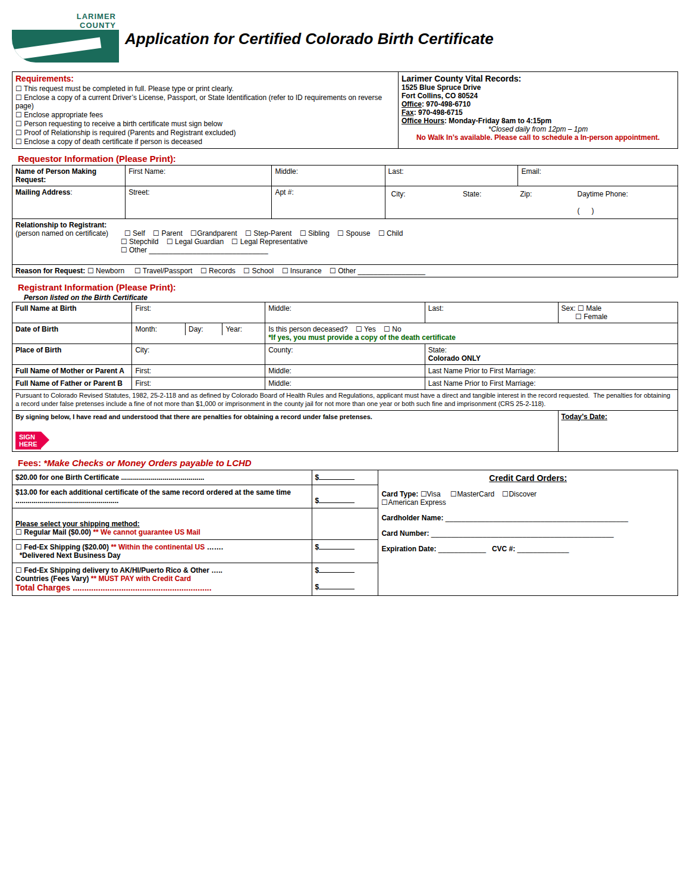LARIMER
COUNTY
Application for Certified Colorado Birth Certificate
| Requirements: ☐ This request must be completed in full. Please type or print clearly. ☐ Enclose a copy of a current Driver’s License, Passport, or State Identification (refer to ID requirements on reverse page) ☐ Enclose appropriate fees ☐ Person requesting to receive a birth certificate must sign below ☐ Proof of Relationship is required (Parents and Registrant excluded) ☐ Enclose a copy of death certificate if person is deceased | Larimer County Vital Records: 1525 Blue Spruce Drive Fort Collins, CO 80524 Office : 970-498-6710 Fax : 970-498-6715 Office Hours : Monday-Friday 8am to 4:15pm *Closed daily from 12pm – 1pm No Walk In’s available. Please call to schedule a In-person appointment. |
Requestor Information (Please Print):
| Name of Person Making Request: | First Name: | Middle: | Last: | Email: |
| Mailing Address : | Street: | Apt #: | / City: / State: / Zip: / Daytime Phone: ( ) / |
| Relationship to Registrant: (person named on certificate) ☐ Self ☐ Parent ☐ Grandparent ☐ Step-Parent ☐ Sibling ☐ Spouse ☐ Child ☐ Stepchild ☐ Legal Guardian ☐ Legal Representative ☐ Other ______________________________ |
| Reason for Request: ☐ Newborn ☐ Travel/Passport ☐ Records ☐ School ☐ Insurance ☐ Other _________________ |
Registrant Information (Please Print):
Person listed on the Birth Certificate
| Full Name at Birth | First: | Middle: | Last: | Sex: ☐ Male ☐ Female |
| Date of Birth | / Month: / Day: / Year: / | Is this person deceased? ☐ Yes ☐ No *If yes, you must provide a copy of the death certificate |
| Place of Birth | City: | County: | State: Colorado ONLY |
| Full Name of Mother or Parent A | First: | Middle: | Last Name Prior to First Marriage: |
| Full Name of Father or Parent B | First: | Middle: | Last Name Prior to First Marriage: |
| Pursuant to Colorado Revised Statutes, 1982, 25-2-118 and as defined by Colorado Board of Health Rules and Regulations, applicant must have a direct and tangible interest in the record requested. The penalties for obtaining a record under false pretenses include a fine of not more than $1,000 or imprisonment in the county jail for not more than one year or both such fine and imprisonment (CRS 25-2-118). |
| By signing below, I have read and understood that there are penalties for obtaining a record under false pretenses. SIGN HERE | Today’s Date: |
Fees: *Make Checks or Money Orders payable to LCHD
| $20.00 for one Birth Certificate .......................................... | $ | Credit Card Orders: Card Type: ☐ Visa ☐ MasterCard ☐ Discover ☐ American Express Cardholder Name: ______________________________________________ Card Number: ______________________________________________ Expiration Date: ____________ CVC #: _____________ |
| $13.00 for each additional certificate of the same record ordered at the same time .................................................... | $ |
| Please select your shipping method: ☐ Regular Mail ($0.00) ** We cannot guarantee US Mail | |
| ☐ Fed-Ex Shipping ($20.00) ** Within the continental US ……. *Delivered Next Business Day | $ |
| ☐ Fed-Ex Shipping delivery to AK/HI/Puerto Rico & Other ….. Countries (Fees Vary) ** MUST PAY with Credit Card Total Charges ............................................................ | $ $ |